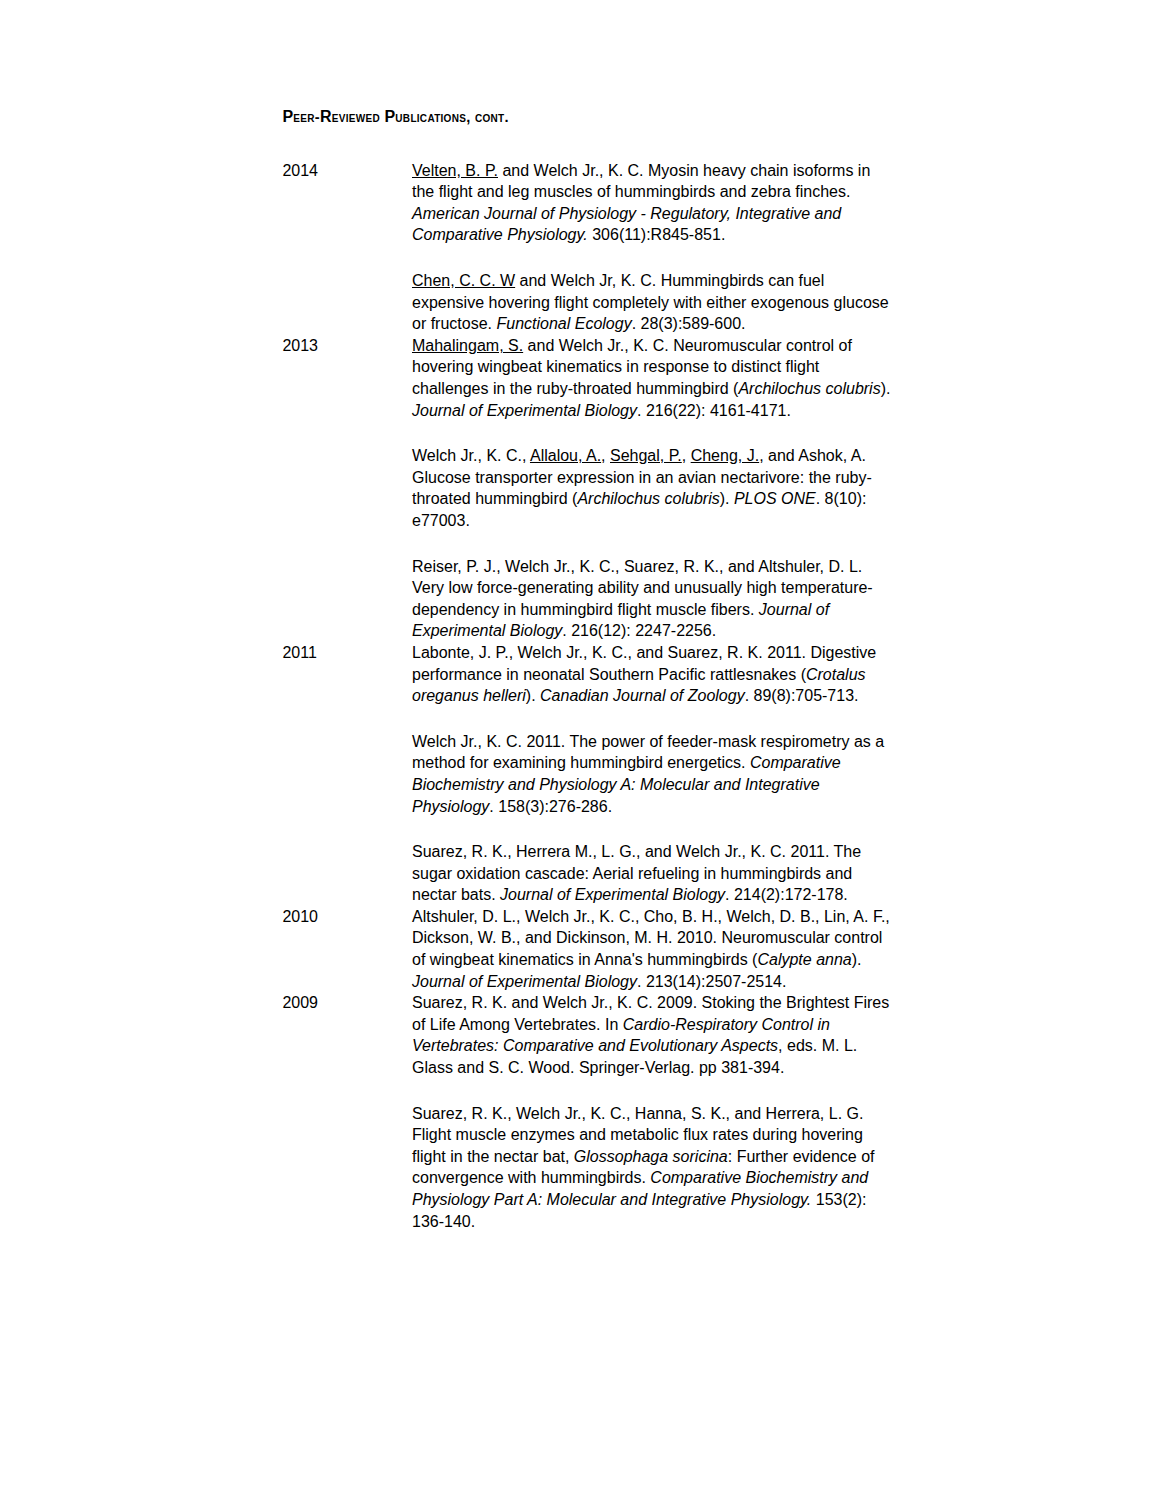Peer-Reviewed Publications, cont.
| 2014 | Velten, B. P. and Welch Jr., K. C. Myosin heavy chain isoforms in the flight and leg muscles of hummingbirds and zebra finches. American Journal of Physiology - Regulatory, Integrative and Comparative Physiology. 306(11):R845-851. Chen, C. C. W and Welch Jr, K. C. Hummingbirds can fuel expensive hovering flight completely with either exogenous glucose or fructose. Functional Ecology . 28(3):589-600. |
| 2013 | Mahalingam, S. and Welch Jr., K. C. Neuromuscular control of hovering wingbeat kinematics in response to distinct flight challenges in the ruby-throated hummingbird ( Archilochus colubris ). Journal of Experimental Biology . 216(22): 4161-4171. Welch Jr., K. C., Allalou, A. , Sehgal, P. , Cheng, J. , and Ashok, A. Glucose transporter expression in an avian nectarivore: the ruby-throated hummingbird ( Archilochus colubris ). PLOS ONE . 8(10): e77003. Reiser, P. J., Welch Jr., K. C., Suarez, R. K., and Altshuler, D. L. Very low force-generating ability and unusually high temperature-dependency in hummingbird flight muscle fibers. Journal of Experimental Biology . 216(12): 2247-2256. |
| 2011 | Labonte, J. P., Welch Jr., K. C., and Suarez, R. K. 2011. Digestive performance in neonatal Southern Pacific rattlesnakes ( Crotalus oreganus helleri ). Canadian Journal of Zoology . 89(8):705-713. Welch Jr., K. C. 2011. The power of feeder-mask respirometry as a method for examining hummingbird energetics. Comparative Biochemistry and Physiology A: Molecular and Integrative Physiology . 158(3):276-286. Suarez, R. K., Herrera M., L. G., and Welch Jr., K. C. 2011. The sugar oxidation cascade: Aerial refueling in hummingbirds and nectar bats. Journal of Experimental Biology . 214(2):172-178. |
| 2010 | Altshuler, D. L., Welch Jr., K. C., Cho, B. H., Welch, D. B., Lin, A. F., Dickson, W. B., and Dickinson, M. H. 2010. Neuromuscular control of wingbeat kinematics in Anna's hummingbirds ( Calypte anna ). Journal of Experimental Biology . 213(14):2507-2514. |
| 2009 | Suarez, R. K. and Welch Jr., K. C. 2009. Stoking the Brightest Fires of Life Among Vertebrates. In Cardio-Respiratory Control in Vertebrates: Comparative and Evolutionary Aspects , eds. M. L. Glass and S. C. Wood. Springer-Verlag. pp 381-394. Suarez, R. K., Welch Jr., K. C., Hanna, S. K., and Herrera, L. G. Flight muscle enzymes and metabolic flux rates during hovering flight in the nectar bat, Glossophaga soricina : Further evidence of convergence with hummingbirds. Comparative Biochemistry and Physiology Part A: Molecular and Integrative Physiology. 153(2): 136-140. |